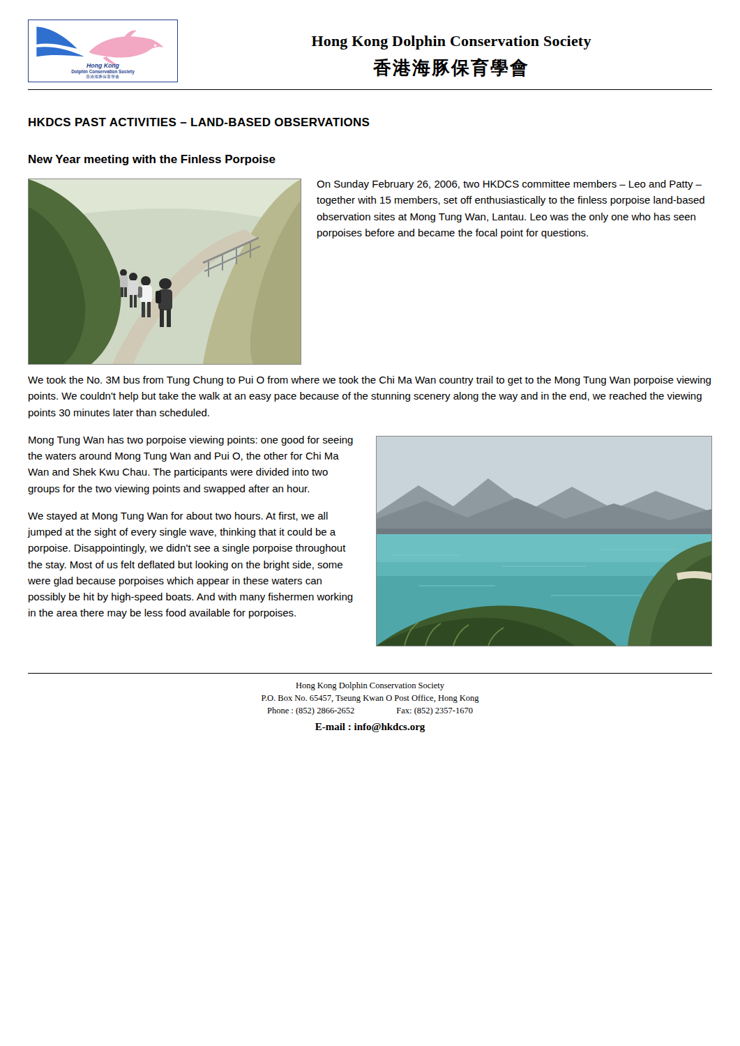Hong Kong Dolphin Conservation Society 香港海豚保育學會
Hong Kong Dolphin Conservation Society
香港海豚保育學會
HKDCS PAST ACTIVITIES – LAND-BASED OBSERVATIONS
New Year meeting with the Finless Porpoise
On Sunday February 26, 2006, two HKDCS committee members – Leo and Patty – together with 15 members, set off enthusiastically to the finless porpoise land-based observation sites at Mong Tung Wan, Lantau. Leo was the only one who has seen porpoises before and became the focal point for questions.
We took the No. 3M bus from Tung Chung to Pui O from where we took the Chi Ma Wan country trail to get to the Mong Tung Wan porpoise viewing points. We couldn't help but take the walk at an easy pace because of the stunning scenery along the way and in the end, we reached the viewing points 30 minutes later than scheduled.
Mong Tung Wan has two porpoise viewing points: one good for seeing the waters around Mong Tung Wan and Pui O, the other for Chi Ma Wan and Shek Kwu Chau. The participants were divided into two groups for the two viewing points and swapped after an hour.
We stayed at Mong Tung Wan for about two hours. At first, we all jumped at the sight of every single wave, thinking that it could be a porpoise. Disappointingly, we didn't see a single porpoise throughout the stay. Most of us felt deflated but looking on the bright side, some were glad because porpoises which appear in these waters can possibly be hit by high-speed boats. And with many fishermen working in the area there may be less food available for porpoises.
Hong Kong Dolphin Conservation Society
P.O. Box No. 65457, Tseung Kwan O Post Office, Hong Kong
Phone : (852) 2866-2652 Fax: (852) 2357-1670
E-mail : info@hkdcs.org